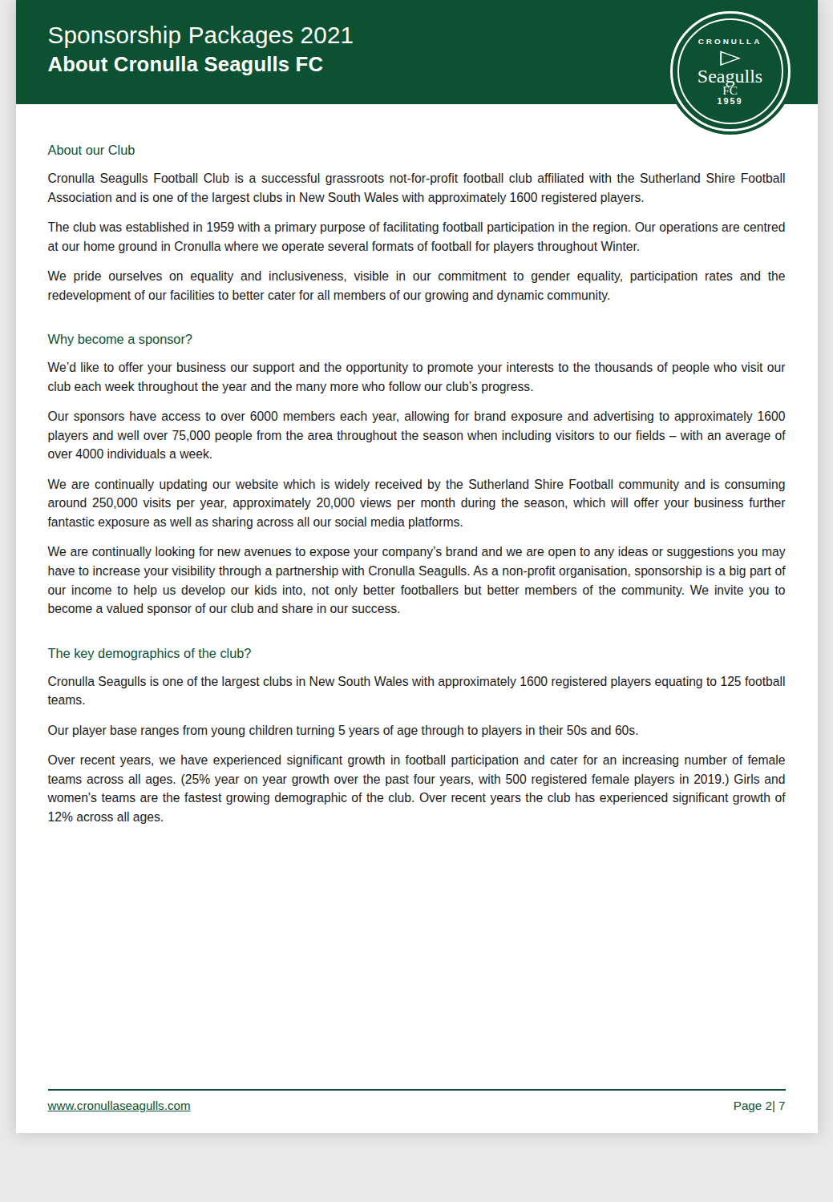Sponsorship Packages 2021
About Cronulla Seagulls FC
CRONULLA
▷
Seagulls
FC
1959
About our Club
Cronulla Seagulls Football Club is a successful grassroots not-for-profit football club affiliated with the Sutherland Shire Football Association and is one of the largest clubs in New South Wales with approximately 1600 registered players.
The club was established in 1959 with a primary purpose of facilitating football participation in the region. Our operations are centred at our home ground in Cronulla where we operate several formats of football for players throughout Winter.
We pride ourselves on equality and inclusiveness, visible in our commitment to gender equality, participation rates and the redevelopment of our facilities to better cater for all members of our growing and dynamic community.
Why become a sponsor?
We’d like to offer your business our support and the opportunity to promote your interests to the thousands of people who visit our club each week throughout the year and the many more who follow our club’s progress.
Our sponsors have access to over 6000 members each year, allowing for brand exposure and advertising to approximately 1600 players and well over 75,000 people from the area throughout the season when including visitors to our fields – with an average of over 4000 individuals a week.
We are continually updating our website which is widely received by the Sutherland Shire Football community and is consuming around 250,000 visits per year, approximately 20,000 views per month during the season, which will offer your business further fantastic exposure as well as sharing across all our social media platforms.
We are continually looking for new avenues to expose your company’s brand and we are open to any ideas or suggestions you may have to increase your visibility through a partnership with Cronulla Seagulls. As a non-profit organisation, sponsorship is a big part of our income to help us develop our kids into, not only better footballers but better members of the community. We invite you to become a valued sponsor of our club and share in our success.
The key demographics of the club?
Cronulla Seagulls is one of the largest clubs in New South Wales with approximately 1600 registered players equating to 125 football teams.
Our player base ranges from young children turning 5 years of age through to players in their 50s and 60s.
Over recent years, we have experienced significant growth in football participation and cater for an increasing number of female teams across all ages. (25% year on year growth over the past four years, with 500 registered female players in 2019.) Girls and women's teams are the fastest growing demographic of the club. Over recent years the club has experienced significant growth of 12% across all ages.
www.cronullaseagulls.com Page 2| 7